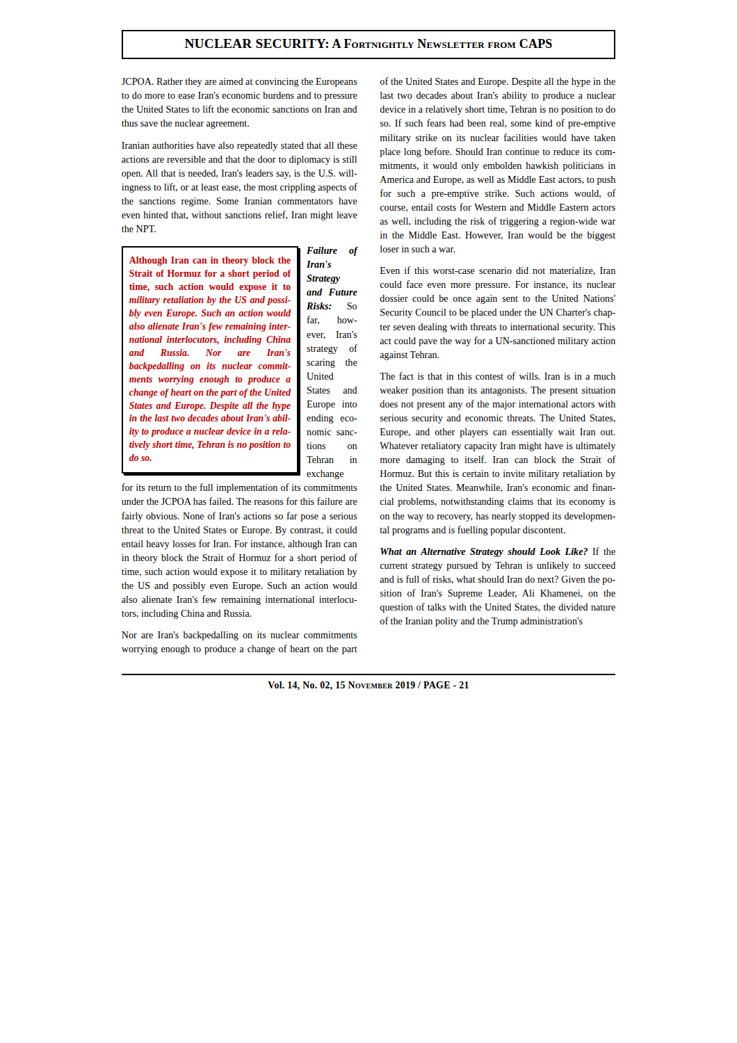Nuclear Security: A Fortnightly Newsletter from CAPS
JCPOA. Rather they are aimed at convincing the Europeans to do more to ease Iran's economic burdens and to pressure the United States to lift the economic sanctions on Iran and thus save the nuclear agreement.
Iranian authorities have also repeatedly stated that all these actions are reversible and that the door to diplomacy is still open. All that is needed, Iran's leaders say, is the U.S. willingness to lift, or at least ease, the most crippling aspects of the sanctions regime. Some Iranian commentators have even hinted that, without sanctions relief, Iran might leave the NPT.
Although Iran can in theory block the Strait of Hormuz for a short period of time, such action would expose it to military retaliation by the US and possibly even Europe. Such an action would also alienate Iran's few remaining international interlocutors, including China and Russia. Nor are Iran's backpedalling on its nuclear commitments worrying enough to produce a change of heart on the part of the United States and Europe. Despite all the hype in the last two decades about Iran's ability to produce a nuclear device in a relatively short time, Tehran is no position to do so.
Failure of Iran's Strategy and Future Risks: So far, however, Iran's strategy of scaring the United States and Europe into ending economic sanctions on Tehran in exchange for its return to the full implementation of its commitments under the JCPOA has failed. The reasons for this failure are fairly obvious. None of Iran's actions so far pose a serious threat to the United States or Europe. By contrast, it could entail heavy losses for Iran. For instance, although Iran can in theory block the Strait of Hormuz for a short period of time, such action would expose it to military retaliation by the US and possibly even Europe. Such an action would also alienate Iran's few remaining international interlocutors, including China and Russia.
Nor are Iran's backpedalling on its nuclear commitments worrying enough to produce a change of heart on the part of the United States and Europe. Despite all the hype in the last two decades about Iran's ability to produce a nuclear device in a relatively short time, Tehran is no position to do so. If such fears had been real, some kind of pre-emptive military strike on its nuclear facilities would have taken place long before. Should Iran continue to reduce its commitments, it would only embolden hawkish politicians in America and Europe, as well as Middle East actors, to push for such a pre-emptive strike. Such actions would, of course, entail costs for Western and Middle Eastern actors as well, including the risk of triggering a region-wide war in the Middle East. However, Iran would be the biggest loser in such a war.
Even if this worst-case scenario did not materialize, Iran could face even more pressure. For instance, its nuclear dossier could be once again sent to the United Nations' Security Council to be placed under the UN Charter's chapter seven dealing with threats to international security. This act could pave the way for a UN-sanctioned military action against Tehran.
The fact is that in this contest of wills. Iran is in a much weaker position than its antagonists. The present situation does not present any of the major international actors with serious security and economic threats. The United States, Europe, and other players can essentially wait Iran out. Whatever retaliatory capacity Iran might have is ultimately more damaging to itself. Iran can block the Strait of Hormuz. But this is certain to invite military retaliation by the United States. Meanwhile, Iran's economic and financial problems, notwithstanding claims that its economy is on the way to recovery, has nearly stopped its developmental programs and is fuelling popular discontent.
What an Alternative Strategy should Look Like? If the current strategy pursued by Tehran is unlikely to succeed and is full of risks, what should Iran do next? Given the position of Iran's Supreme Leader, Ali Khamenei, on the question of talks with the United States, the divided nature of the Iranian polity and the Trump administration's
Vol. 14, No. 02, 15 November 2019 / PAGE - 21